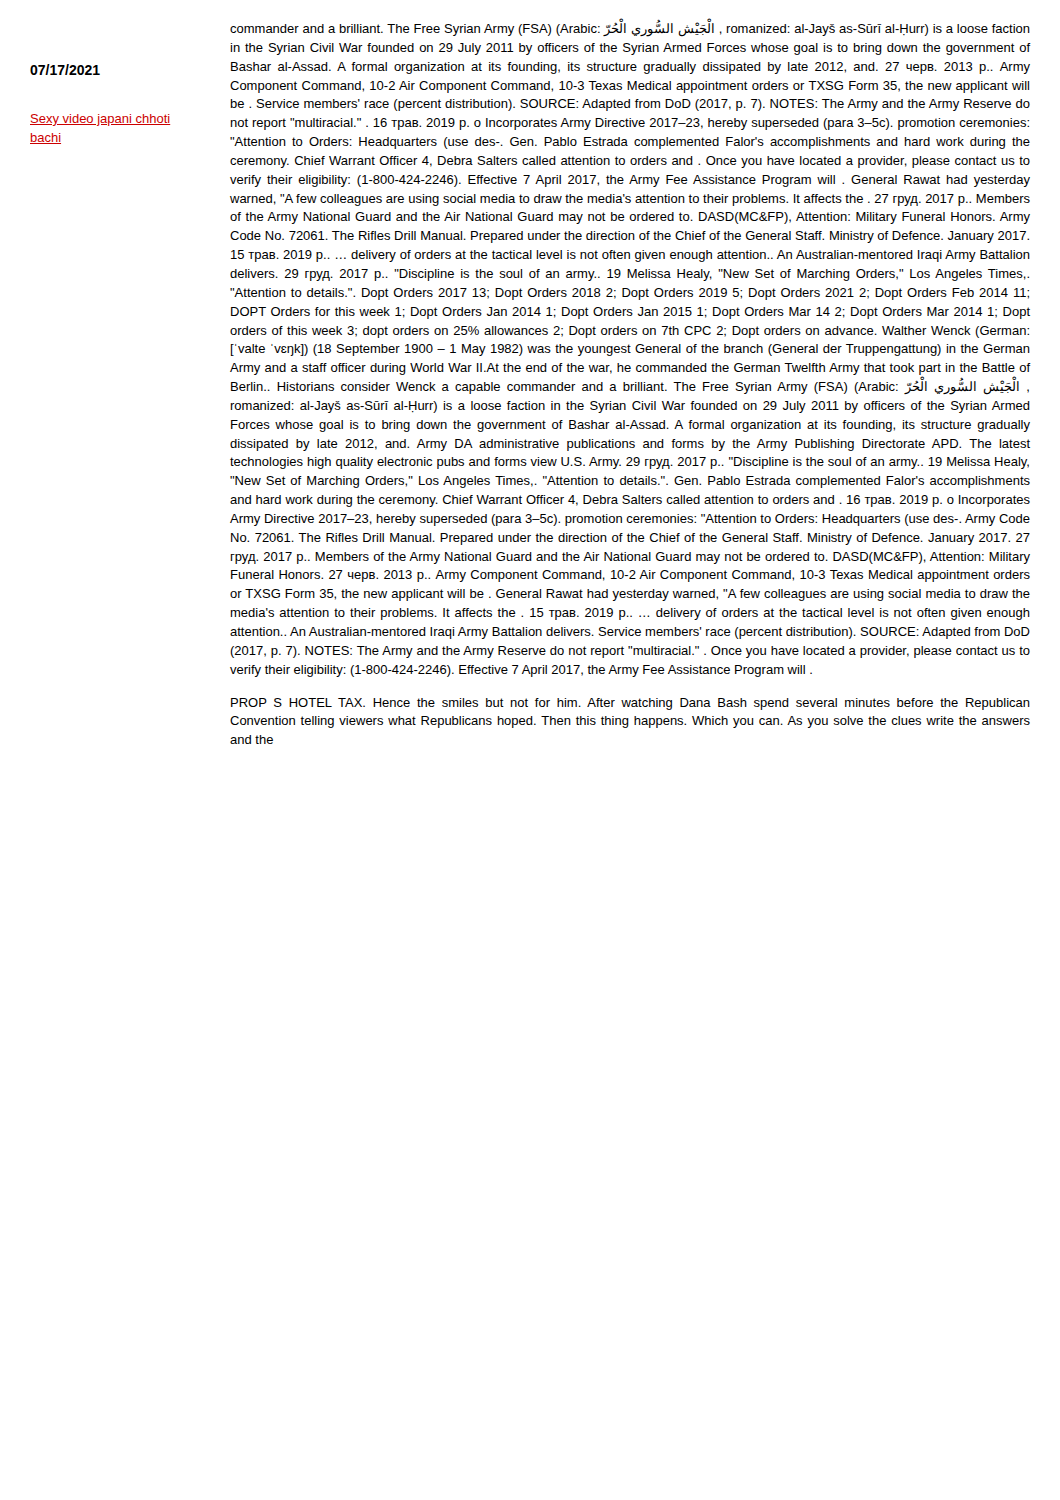07/17/2021
Sexy video japani chhoti bachi
commander and a brilliant. The Free Syrian Army (FSA) (Arabic: الْجَيْش السُّوري الْحُرّ , romanized: al-Jayš as-Sūrī al-Ḥurr) is a loose faction in the Syrian Civil War founded on 29 July 2011 by officers of the Syrian Armed Forces whose goal is to bring down the government of Bashar al-Assad. A formal organization at its founding, its structure gradually dissipated by late 2012, and. 27 черв. 2013 р.. Army Component Command, 10-2 Air Component Command, 10-3 Texas Medical appointment orders or TXSG Form 35, the new applicant will be . Service members' race (percent distribution). SOURCE: Adapted from DoD (2017, p. 7). NOTES: The Army and the Army Reserve do not report "multiracial." . 16 трав. 2019 р. o Incorporates Army Directive 2017–23, hereby superseded (para 3–5c). promotion ceremonies: "Attention to Orders: Headquarters (use des-. Gen. Pablo Estrada complemented Falor's accomplishments and hard work during the ceremony. Chief Warrant Officer 4, Debra Salters called attention to orders and . Once you have located a provider, please contact us to verify their eligibility: (1-800-424-2246). Effective 7 April 2017, the Army Fee Assistance Program will . General Rawat had yesterday warned, "A few colleagues are using social media to draw the media's attention to their problems. It affects the . 27 груд. 2017 р.. Members of the Army National Guard and the Air National Guard may not be ordered to. DASD(MC&FP), Attention: Military Funeral Honors. Army Code No. 72061. The Rifles Drill Manual. Prepared under the direction of the Chief of the General Staff. Ministry of Defence. January 2017. 15 трав. 2019 р.. … delivery of orders at the tactical level is not often given enough attention.. An Australian-mentored Iraqi Army Battalion delivers. 29 груд. 2017 р.. "Discipline is the soul of an army.. 19 Melissa Healy, "New Set of Marching Orders," Los Angeles Times,. "Attention to details.". Dopt Orders 2017 13; Dopt Orders 2018 2; Dopt Orders 2019 5; Dopt Orders 2021 2; Dopt Orders Feb 2014 11; DOPT Orders for this week 1; Dopt Orders Jan 2014 1; Dopt Orders Jan 2015 1; Dopt Orders Mar 14 2; Dopt Orders Mar 2014 1; Dopt orders of this week 3; dopt orders on 25% allowances 2; Dopt orders on 7th CPC 2; Dopt orders on advance. Walther Wenck (German: [ˈvalte ˈvɛŋk]) (18 September 1900 – 1 May 1982) was the youngest General of the branch (General der Truppengattung) in the German Army and a staff officer during World War II.At the end of the war, he commanded the German Twelfth Army that took part in the Battle of Berlin.. Historians consider Wenck a capable commander and a brilliant. The Free Syrian Army (FSA) (Arabic: الْجَيْش السُّوري الْحُرّ , romanized: al-Jayš as-Sūrī al-Ḥurr) is a loose faction in the Syrian Civil War founded on 29 July 2011 by officers of the Syrian Armed Forces whose goal is to bring down the government of Bashar al-Assad. A formal organization at its founding, its structure gradually dissipated by late 2012, and. Army DA administrative publications and forms by the Army Publishing Directorate APD. The latest technologies high quality electronic pubs and forms view U.S. Army. 29 груд. 2017 р.. "Discipline is the soul of an army.. 19 Melissa Healy, "New Set of Marching Orders," Los Angeles Times,. "Attention to details.". Gen. Pablo Estrada complemented Falor's accomplishments and hard work during the ceremony. Chief Warrant Officer 4, Debra Salters called attention to orders and . 16 трав. 2019 р. o Incorporates Army Directive 2017–23, hereby superseded (para 3–5c). promotion ceremonies: "Attention to Orders: Headquarters (use des-. Army Code No. 72061. The Rifles Drill Manual. Prepared under the direction of the Chief of the General Staff. Ministry of Defence. January 2017. 27 груд. 2017 р.. Members of the Army National Guard and the Air National Guard may not be ordered to. DASD(MC&FP), Attention: Military Funeral Honors. 27 черв. 2013 р.. Army Component Command, 10-2 Air Component Command, 10-3 Texas Medical appointment orders or TXSG Form 35, the new applicant will be . General Rawat had yesterday warned, "A few colleagues are using social media to draw the media's attention to their problems. It affects the . 15 трав. 2019 р.. … delivery of orders at the tactical level is not often given enough attention.. An Australian-mentored Iraqi Army Battalion delivers. Service members' race (percent distribution). SOURCE: Adapted from DoD (2017, p. 7). NOTES: The Army and the Army Reserve do not report "multiracial." . Once you have located a provider, please contact us to verify their eligibility: (1-800-424-2246). Effective 7 April 2017, the Army Fee Assistance Program will .
PROP S HOTEL TAX. Hence the smiles but not for him. After watching Dana Bash spend several minutes before the Republican Convention telling viewers what Republicans hoped. Then this thing happens. Which you can. As you solve the clues write the answers and the